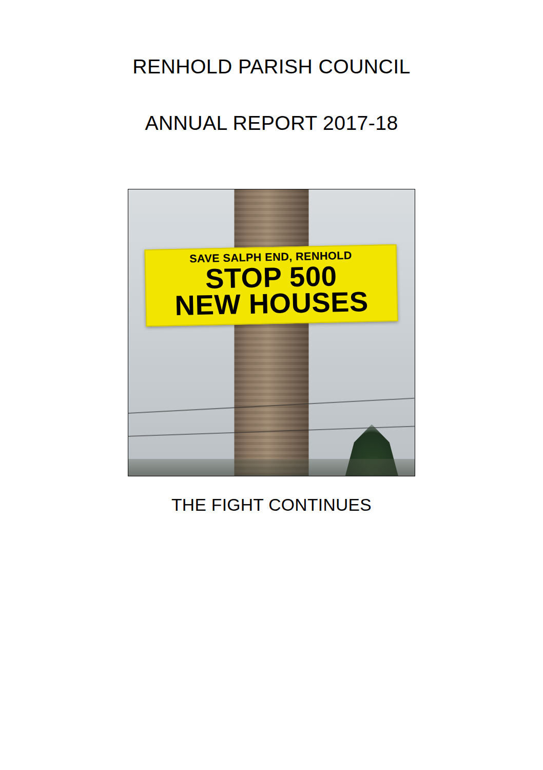RENHOLD PARISH COUNCIL
ANNUAL REPORT 2017-18
SAVE SALPH END, RENHOLD
STOP 500
NEW HOUSES
THE FIGHT CONTINUES